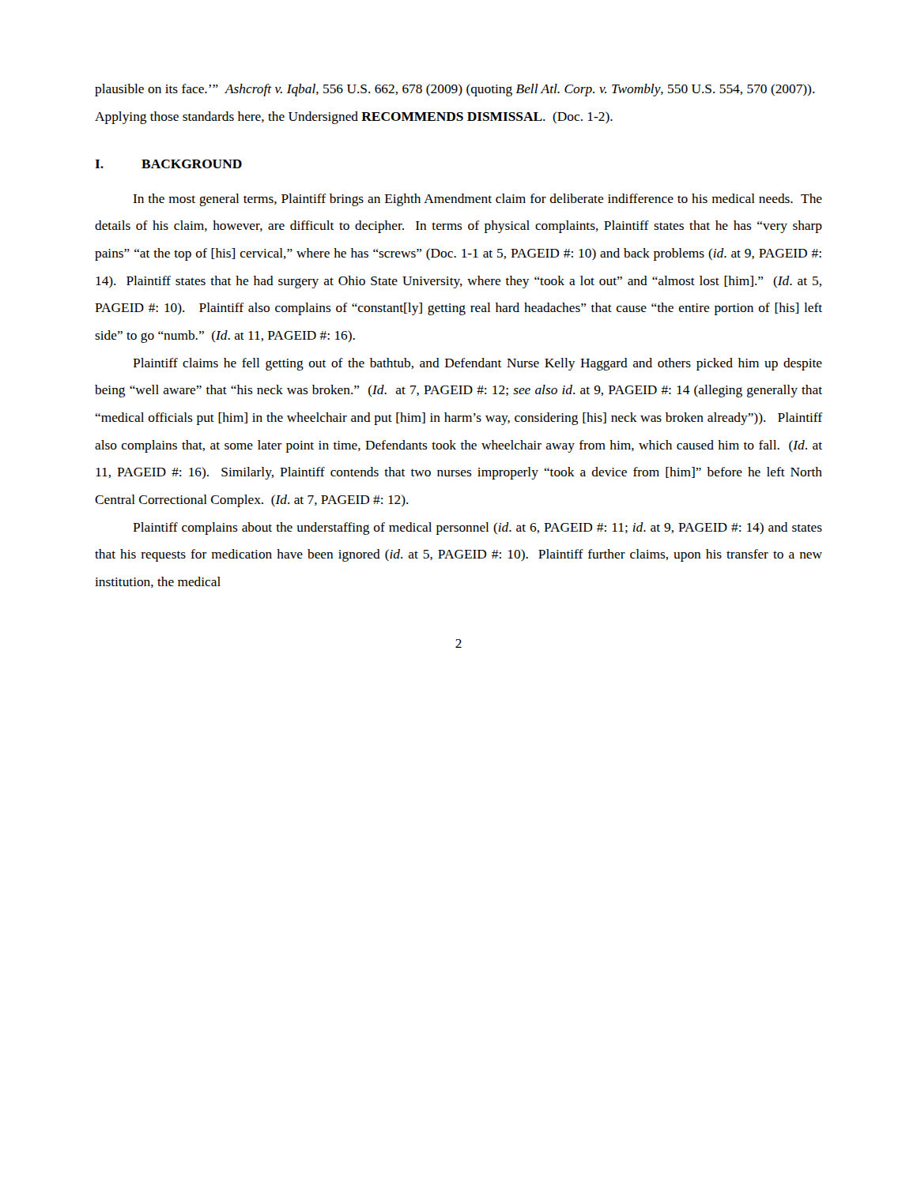plausible on its face.’” Ashcroft v. Iqbal, 556 U.S. 662, 678 (2009) (quoting Bell Atl. Corp. v. Twombly, 550 U.S. 554, 570 (2007)). Applying those standards here, the Undersigned RECOMMENDS DISMISSAL. (Doc. 1-2).
I. BACKGROUND
In the most general terms, Plaintiff brings an Eighth Amendment claim for deliberate indifference to his medical needs. The details of his claim, however, are difficult to decipher. In terms of physical complaints, Plaintiff states that he has “very sharp pains” “at the top of [his] cervical,” where he has “screws” (Doc. 1-1 at 5, PAGEID #: 10) and back problems (id. at 9, PAGEID #: 14). Plaintiff states that he had surgery at Ohio State University, where they “took a lot out” and “almost lost [him].” (Id. at 5, PAGEID #: 10). Plaintiff also complains of “constant[ly] getting real hard headaches” that cause “the entire portion of [his] left side” to go “numb.” (Id. at 11, PAGEID #: 16).
Plaintiff claims he fell getting out of the bathtub, and Defendant Nurse Kelly Haggard and others picked him up despite being “well aware” that “his neck was broken.” (Id. at 7, PAGEID #: 12; see also id. at 9, PAGEID #: 14 (alleging generally that “medical officials put [him] in the wheelchair and put [him] in harm’s way, considering [his] neck was broken already”)). Plaintiff also complains that, at some later point in time, Defendants took the wheelchair away from him, which caused him to fall. (Id. at 11, PAGEID #: 16). Similarly, Plaintiff contends that two nurses improperly “took a device from [him]” before he left North Central Correctional Complex. (Id. at 7, PAGEID #: 12).
Plaintiff complains about the understaffing of medical personnel (id. at 6, PAGEID #: 11; id. at 9, PAGEID #: 14) and states that his requests for medication have been ignored (id. at 5, PAGEID #: 10). Plaintiff further claims, upon his transfer to a new institution, the medical
2